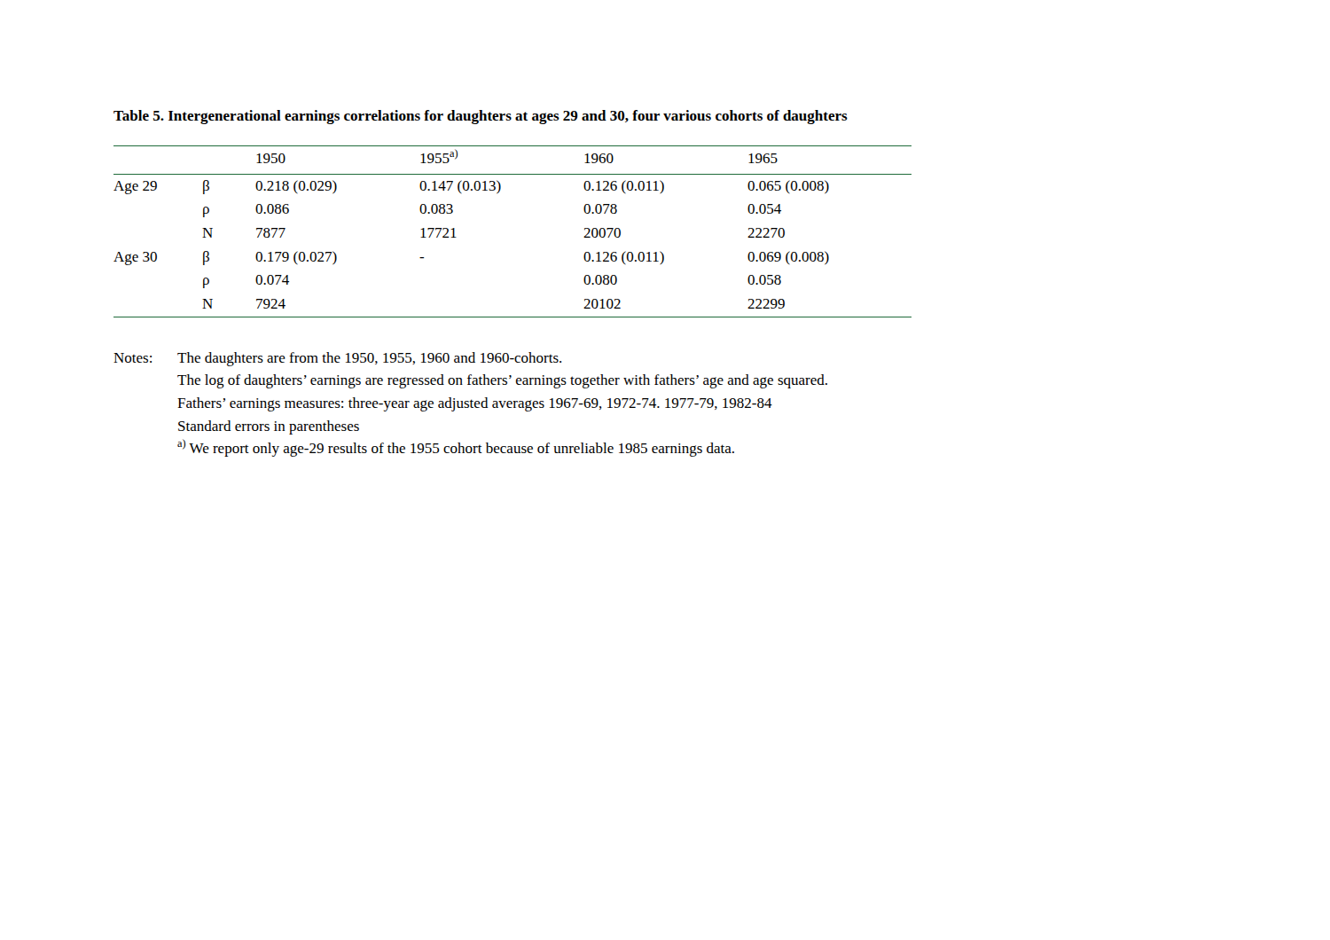Table 5. Intergenerational earnings correlations for daughters at ages 29 and 30, four various cohorts of daughters
| | | 1950 | 1955 a) | 1960 | 1965 |
| --- | --- | --- | --- | --- | --- |
| Age 29 | β | 0.218 (0.029) | 0.147 (0.013) | 0.126 (0.011) | 0.065 (0.008) |
| | ρ | 0.086 | 0.083 | 0.078 | 0.054 |
| | N | 7877 | 17721 | 20070 | 22270 |
| Age 30 | β | 0.179 (0.027) | - | 0.126 (0.011) | 0.069 (0.008) |
| | ρ | 0.074 | | 0.080 | 0.058 |
| | N | 7924 | | 20102 | 22299 |
| Notes: | The daughters are from the 1950, 1955, 1960 and 1960-cohorts. The log of daughters’ earnings are regressed on fathers’ earnings together with fathers’ age and age squared. Fathers’ earnings measures: three-year age adjusted averages 1967-69, 1972-74. 1977-79, 1982-84 Standard errors in parentheses a) We report only age-29 results of the 1955 cohort because of unreliable 1985 earnings data. |